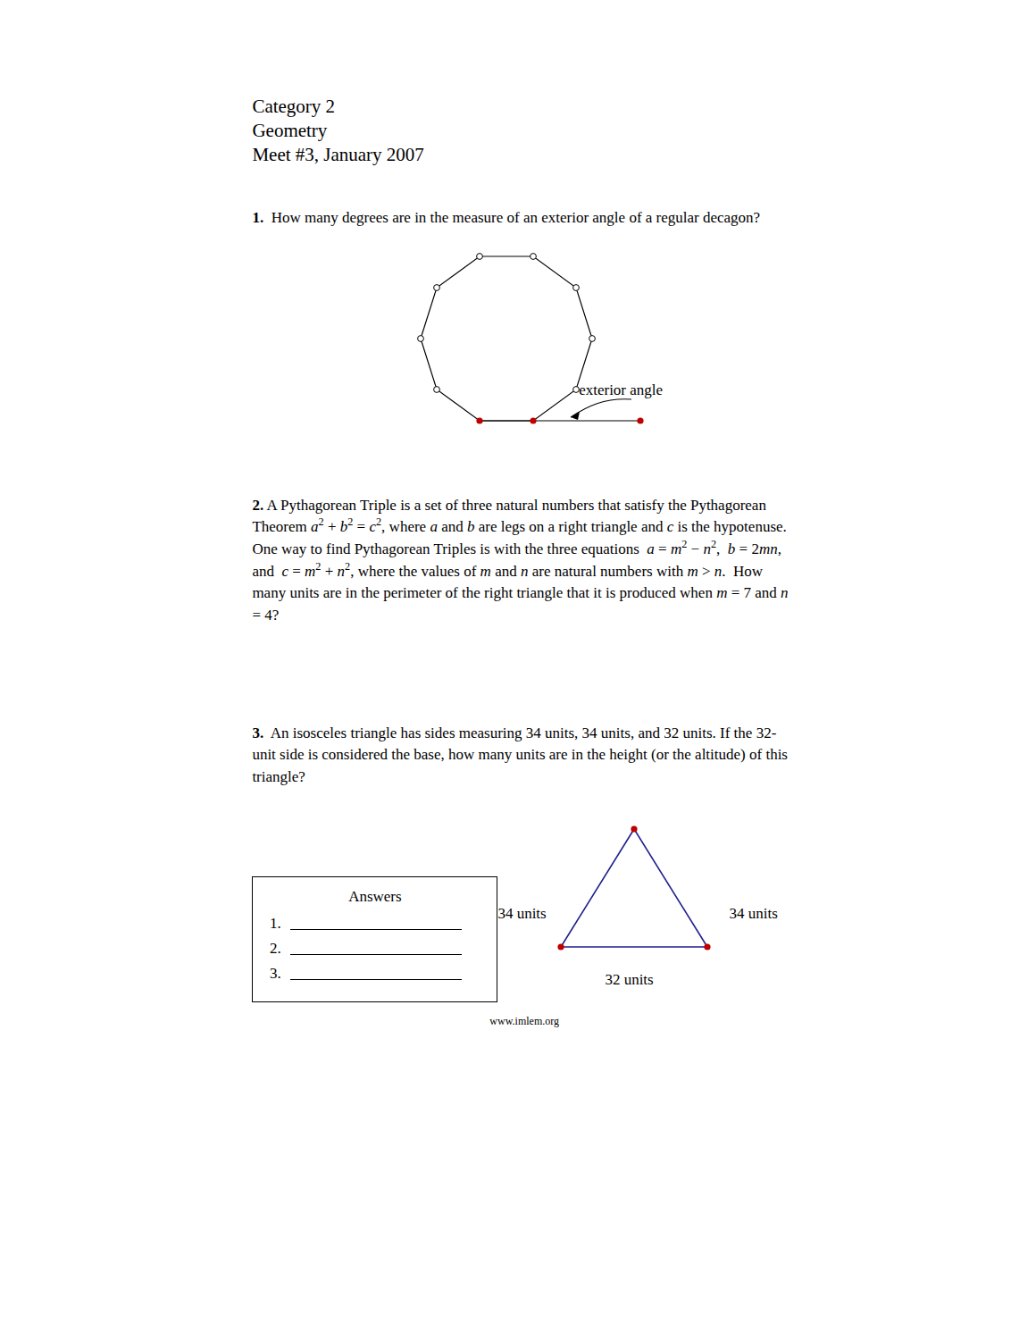Category 2
Geometry
Meet #3, January 2007
1. How many degrees are in the measure of an exterior angle of a regular decagon?
exterior angle
2. A Pythagorean Triple is a set of three natural numbers that satisfy the Pythagorean Theorem a2 + b2 = c2, where a and b are legs on a right triangle and c is the hypotenuse. One way to find Pythagorean Triples is with the three equations a = m2 − n2, b = 2mn, and c = m2 + n2, where the values of m and n are natural numbers with m > n. How many units are in the perimeter of the right triangle that it is produced when m = 7 and n = 4?
3. An isosceles triangle has sides measuring 34 units, 34 units, and 32 units. If the 32-unit side is considered the base, how many units are in the height (or the altitude) of this triangle?
Answers
1.
2.
3.
34 units 34 units 32 units
www.imlem.org